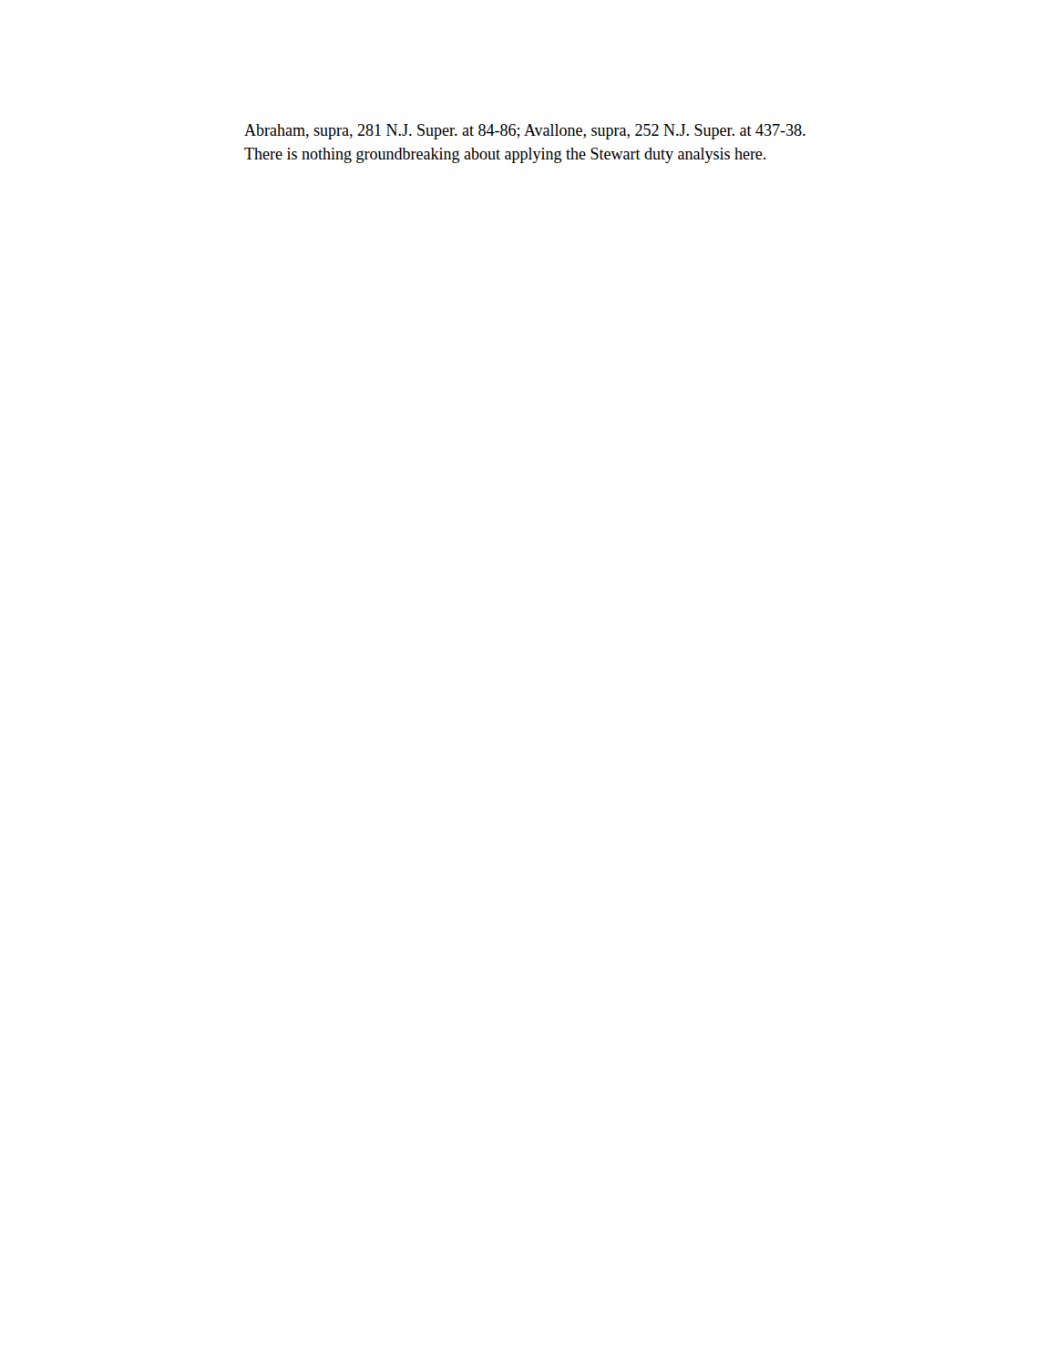Abraham, supra, 281 N.J. Super. at 84-86; Avallone, supra, 252 N.J. Super. at 437-38. There is nothing groundbreaking about applying the Stewart duty analysis here.